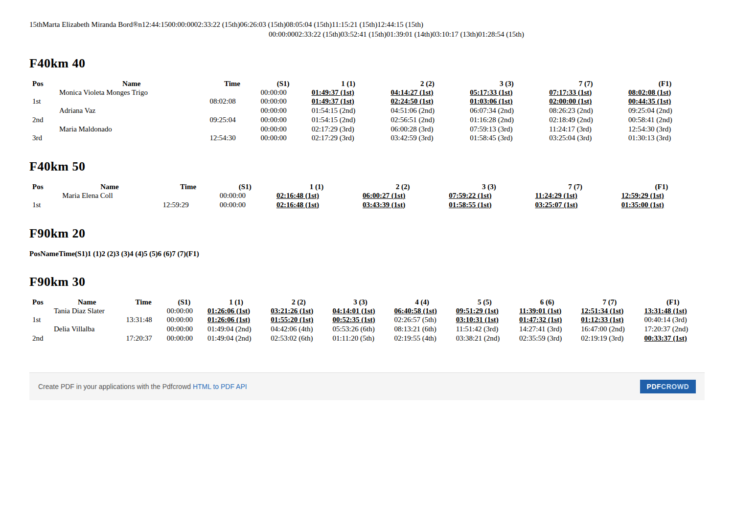15thMarta Elizabeth Miranda Bord®n12:44:1500:00:0002:33:22 (15th)06:26:03 (15th)08:05:04 (15th)11:15:21 (15th)12:44:15 (15th)
00:00:0002:33:22 (15th)03:52:41 (15th)01:39:01 (14th)03:10:17 (13th)01:28:54 (15th)
F40km 40
| Pos | Name | Time | (S1) | 1 (1) | 2 (2) | 3 (3) | 7 (7) | (F1) |
| --- | --- | --- | --- | --- | --- | --- | --- | --- |
| 1st | Monica Violeta Monges Trigo | 08:02:08 | 00:00:00 00:00:00 | 01:49:37 (1st) 01:49:37 (1st) | 04:14:27 (1st) 02:24:50 (1st) | 05:17:33 (1st) 01:03:06 (1st) | 07:17:33 (1st) 02:00:00 (1st) | 08:02:08 (1st) 00:44:35 (1st) |
| 2nd | Adriana Vaz | 09:25:04 | 00:00:00 00:00:00 | 01:54:15 (2nd) 01:54:15 (2nd) | 04:51:06 (2nd) 02:56:51 (2nd) | 06:07:34 (2nd) 01:16:28 (2nd) | 08:26:23 (2nd) 02:18:49 (2nd) | 09:25:04 (2nd) 00:58:41 (2nd) |
| 3rd | Maria Maldonado | 12:54:30 | 00:00:00 00:00:00 | 02:17:29 (3rd) 02:17:29 (3rd) | 06:00:28 (3rd) 03:42:59 (3rd) | 07:59:13 (3rd) 01:58:45 (3rd) | 11:24:17 (3rd) 03:25:04 (3rd) | 12:54:30 (3rd) 01:30:13 (3rd) |
F40km 50
| Pos | Name | Time | (S1) | 1 (1) | 2 (2) | 3 (3) | 7 (7) | (F1) |
| --- | --- | --- | --- | --- | --- | --- | --- | --- |
| 1st | Maria Elena Coll | 12:59:29 | 00:00:00 00:00:00 | 02:16:48 (1st) 02:16:48 (1st) | 06:00:27 (1st) 03:43:39 (1st) | 07:59:22 (1st) 01:58:55 (1st) | 11:24:29 (1st) 03:25:07 (1st) | 12:59:29 (1st) 01:35:00 (1st) |
F90km 20
PosNameTime(S1)1 (1)2 (2)3 (3)4 (4)5 (5)6 (6)7 (7)(F1)
F90km 30
| Pos | Name | Time | (S1) | 1 (1) | 2 (2) | 3 (3) | 4 (4) | 5 (5) | 6 (6) | 7 (7) | (F1) |
| --- | --- | --- | --- | --- | --- | --- | --- | --- | --- | --- | --- |
| 1st | Tania Diaz Slater | 13:31:48 | 00:00:00 00:00:00 | 01:26:06 (1st) 01:26:06 (1st) | 03:21:26 (1st) 01:55:20 (1st) | 04:14:01 (1st) 00:52:35 (1st) | 06:40:58 (1st) 02:26:57 (5th) | 09:51:29 (1st) 03:10:31 (1st) | 11:39:01 (1st) 01:47:32 (1st) | 12:51:34 (1st) 01:12:33 (1st) | 13:31:48 (1st) 00:40:14 (3rd) |
| 2nd | Delia Villalba | 17:20:37 | 00:00:00 00:00:00 | 01:49:04 (2nd) 01:49:04 (2nd) | 04:42:06 (4th) 02:53:02 (6th) | 05:53:26 (6th) 01:11:20 (5th) | 08:13:21 (6th) 02:19:55 (4th) | 11:51:42 (3rd) 03:38:21 (2nd) | 14:27:41 (3rd) 02:35:59 (3rd) | 16:47:00 (2nd) 02:19:19 (3rd) | 17:20:37 (2nd) 00:33:37 (1st) |
Create PDF in your applications with the Pdfcrowd HTML to PDF API
PDF CROWD